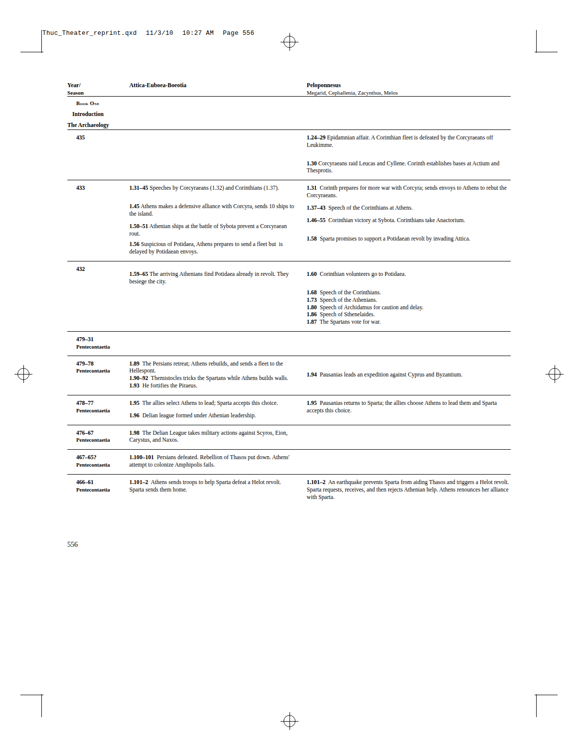Thuc_Theater_reprint.qxd 11/3/10 10:27 AM Page 556
| Year/ Season | Attica-Euboea-Boeotia | Peloponnesus Megarid, Cephallenia, Zacynthus, Melos |
| --- | --- | --- |
| Book One | | |
| Introduction | | |
| The Archaeology | | |
| 435 | | 1.24–29 Epidamnian affair. A Corinthian fleet is defeated by the Corcyraeans off Leukimme. 1.30 Corcyraeans raid Leucas and Cyllene. Corinth establishes bases at Actium and Thesprotis. |
| 433 | 1.31–45 Speeches by Corcyraeans (1.32) and Corinthians (1.37). 1.45 Athens makes a defensive alliance with Corcyra, sends 10 ships to the island. 1.50–51 Athenian ships at the battle of Sybota prevent a Corcyraean rout. 1.56 Suspicious of Potidaea, Athens prepares to send a fleet but is delayed by Potidaean envoys. | 1.31 Corinth prepares for more war with Corcyra; sends envoys to Athens to rebut the Corcyraeans. 1.37–43 Speech of the Corinthians at Athens. 1.46–55 Corinthian victory at Sybota. Corinthians take Anactorium. 1.58 Sparta promises to support a Potidaean revolt by invading Attica. |
| 432 | 1.59–65 The arriving Athenians find Potidaea already in revolt. They besiege the city. | 1.60 Corinthian volunteers go to Potidaea. 1.68 Speech of the Corinthians. 1.73 Speech of the Athenians. 1.80 Speech of Archidamus for caution and delay. 1.86 Speech of Sthenelaides. 1.87 The Spartans vote for war. |
| 479–31 Pentecontaetia | | |
| 479–78 Pentecontaetia | 1.89 The Persians retreat; Athens rebuilds, and sends a fleet to the Hellespont. 1.90–92 Themistocles tricks the Spartans while Athens builds walls. 1.93 He fortifies the Piraeus. | 1.94 Pausanias leads an expedition against Cyprus and Byzantium. |
| 478–77 Pentecontaetia | 1.95 The allies select Athens to lead; Sparta accepts this choice. 1.96 Delian league formed under Athenian leadership. | 1.95 Pausanias returns to Sparta; the allies choose Athens to lead them and Sparta accepts this choice. |
| 476–67 Pentecontaetia | 1.98 The Delian League takes military actions against Scyros, Eion, Carystus, and Naxos. | |
| 467–65? Pentecontaetia | 1.100–101 Persians defeated. Rebellion of Thasos put down. Athens' attempt to colonize Amphipolis fails. | |
| 466–61 Pentecontaetia | 1.101–2 Athens sends troops to help Sparta defeat a Helot revolt. Sparta sends them home. | 1.101–2 An earthquake prevents Sparta from aiding Thasos and triggers a Helot revolt. Sparta requests, receives, and then rejects Athenian help. Athens renounces her alliance with Sparta. |
556